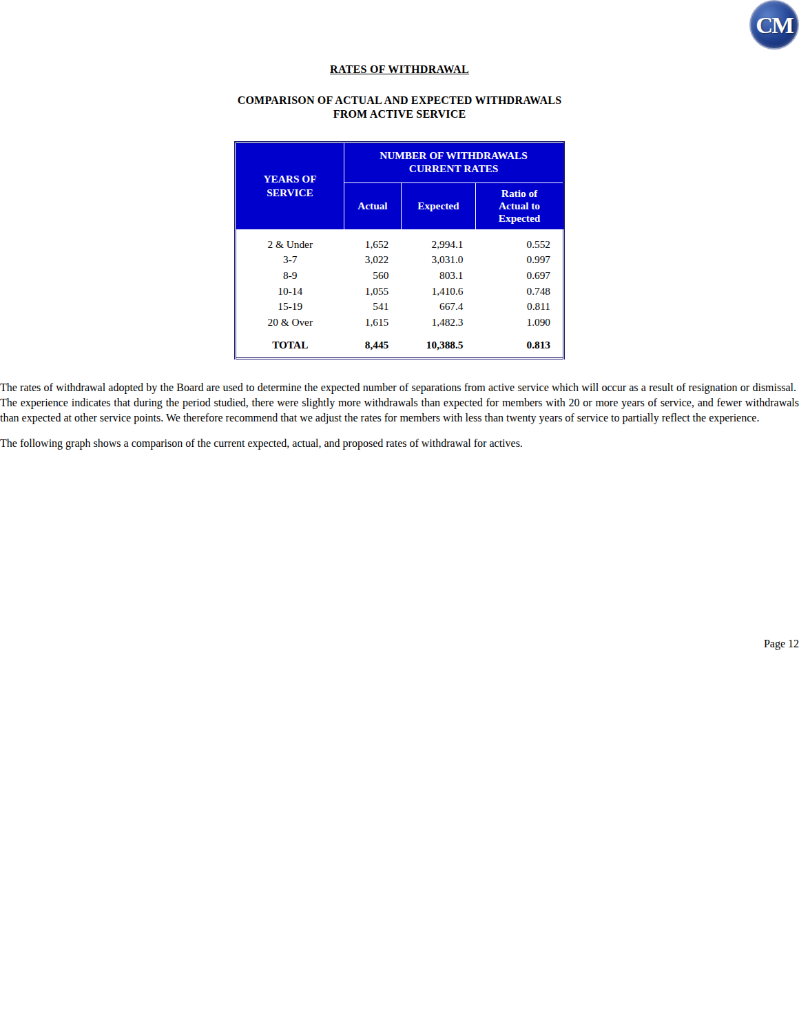CM
RATES OF WITHDRAWAL
COMPARISON OF ACTUAL AND EXPECTED WITHDRAWALS
FROM ACTIVE SERVICE
| YEARS OF SERVICE | NUMBER OF WITHDRAWALS CURRENT RATES |
| --- | --- |
| Actual | Expected | Ratio of Actual to Expected |
| 2 & Under | 1,652 | 2,994.1 | 0.552 |
| 3-7 | 3,022 | 3,031.0 | 0.997 |
| 8-9 | 560 | 803.1 | 0.697 |
| 10-14 | 1,055 | 1,410.6 | 0.748 |
| 15-19 | 541 | 667.4 | 0.811 |
| 20 & Over | 1,615 | 1,482.3 | 1.090 |
| TOTAL | 8,445 | 10,388.5 | 0.813 |
The rates of withdrawal adopted by the Board are used to determine the expected number of separations from active service which will occur as a result of resignation or dismissal. The experience indicates that during the period studied, there were slightly more withdrawals than expected for members with 20 or more years of service, and fewer withdrawals than expected at other service points. We therefore recommend that we adjust the rates for members with less than twenty years of service to partially reflect the experience.
The following graph shows a comparison of the current expected, actual, and proposed rates of withdrawal for actives.
Page 12